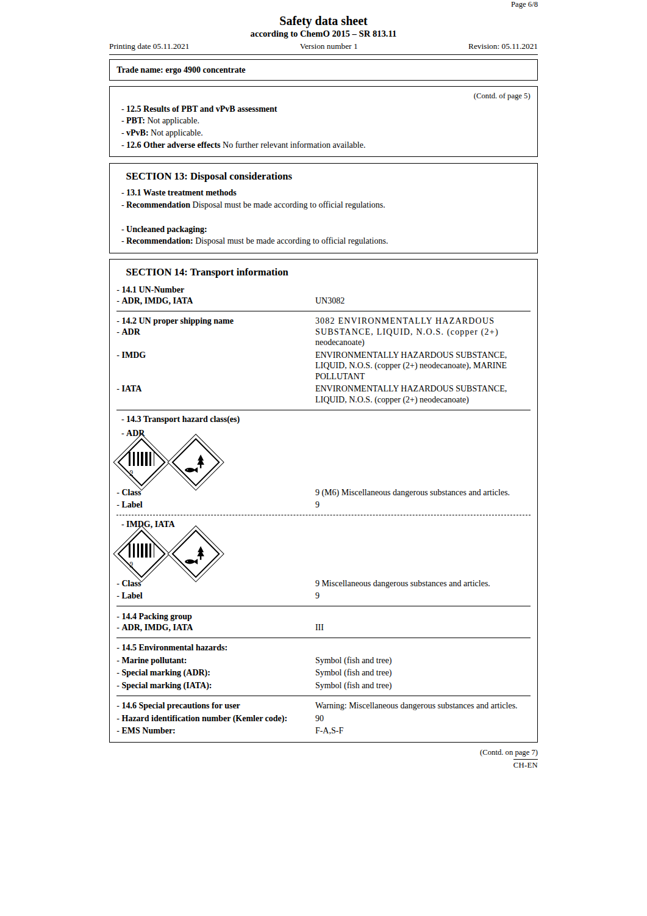Page 6/8
Safety data sheet
according to ChemO 2015 – SR 813.11
Printing date 05.11.2021 Version number 1 Revision: 05.11.2021
Trade name: ergo 4900 concentrate
(Contd. of page 5)
- 12.5 Results of PBT and vPvB assessment
- PBT: Not applicable.
- vPvB: Not applicable.
- 12.6 Other adverse effects No further relevant information available.
SECTION 13: Disposal considerations
- 13.1 Waste treatment methods
- Recommendation Disposal must be made according to official regulations.
- Uncleaned packaging:
- Recommendation: Disposal must be made according to official regulations.
SECTION 14: Transport information
| - 14.1 UN-Number - ADR, IMDG, IATA | UN3082 |
| - 14.2 UN proper shipping name - ADR | 3082 ENVIRONMENTALLY HAZARDOUS SUBSTANCE, LIQUID, N.O.S. (copper (2+) neodecanoate) |
| - IMDG | ENVIRONMENTALLY HAZARDOUS SUBSTANCE, LIQUID, N.O.S. (copper (2+) neodecanoate), MARINE POLLUTANT |
| - IATA | ENVIRONMENTALLY HAZARDOUS SUBSTANCE, LIQUID, N.O.S. (copper (2+) neodecanoate) |
- 14.3 Transport hazard class(es)
- ADR
9
| - Class | 9 (M6) Miscellaneous dangerous substances and articles. |
| - Label | 9 |
- IMDG, IATA
9
| - Class | 9 Miscellaneous dangerous substances and articles. |
| - Label | 9 |
| - 14.4 Packing group - ADR, IMDG, IATA | III |
| - 14.5 Environmental hazards: | |
| - Marine pollutant: | Symbol (fish and tree) |
| - Special marking (ADR): | Symbol (fish and tree) |
| - Special marking (IATA): | Symbol (fish and tree) |
| - 14.6 Special precautions for user | Warning: Miscellaneous dangerous substances and articles. |
| - Hazard identification number (Kemler code): | 90 |
| - EMS Number: | F-A,S-F |
(Contd. on page 7) CH-EN